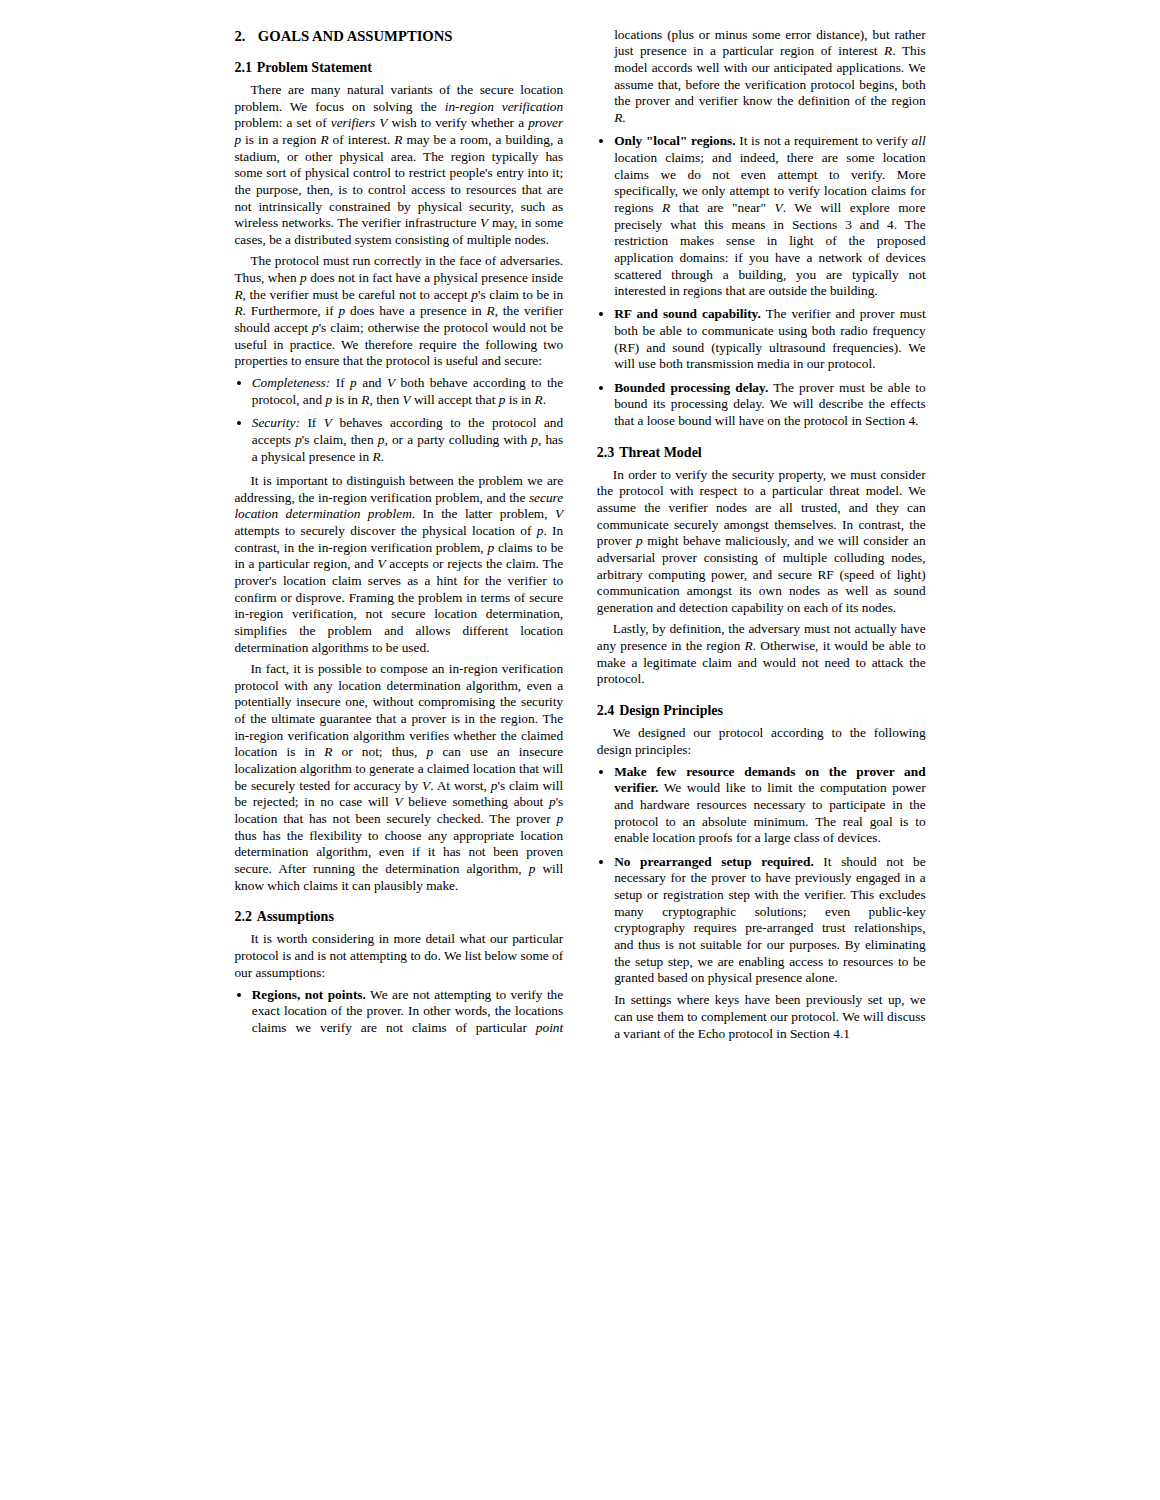2. GOALS AND ASSUMPTIONS
2.1 Problem Statement
There are many natural variants of the secure location problem. We focus on solving the in-region verification problem: a set of verifiers V wish to verify whether a prover p is in a region R of interest. R may be a room, a building, a stadium, or other physical area. The region typically has some sort of physical control to restrict people's entry into it; the purpose, then, is to control access to resources that are not intrinsically constrained by physical security, such as wireless networks. The verifier infrastructure V may, in some cases, be a distributed system consisting of multiple nodes.
The protocol must run correctly in the face of adversaries. Thus, when p does not in fact have a physical presence inside R, the verifier must be careful not to accept p's claim to be in R. Furthermore, if p does have a presence in R, the verifier should accept p's claim; otherwise the protocol would not be useful in practice. We therefore require the following two properties to ensure that the protocol is useful and secure:
Completeness: If p and V both behave according to the protocol, and p is in R, then V will accept that p is in R.
Security: If V behaves according to the protocol and accepts p's claim, then p, or a party colluding with p, has a physical presence in R.
It is important to distinguish between the problem we are addressing, the in-region verification problem, and the secure location determination problem. In the latter problem, V attempts to securely discover the physical location of p. In contrast, in the in-region verification problem, p claims to be in a particular region, and V accepts or rejects the claim. The prover's location claim serves as a hint for the verifier to confirm or disprove. Framing the problem in terms of secure in-region verification, not secure location determination, simplifies the problem and allows different location determination algorithms to be used.
In fact, it is possible to compose an in-region verification protocol with any location determination algorithm, even a potentially insecure one, without compromising the security of the ultimate guarantee that a prover is in the region. The in-region verification algorithm verifies whether the claimed location is in R or not; thus, p can use an insecure localization algorithm to generate a claimed location that will be securely tested for accuracy by V. At worst, p's claim will be rejected; in no case will V believe something about p's location that has not been securely checked. The prover p thus has the flexibility to choose any appropriate location determination algorithm, even if it has not been proven secure. After running the determination algorithm, p will know which claims it can plausibly make.
2.2 Assumptions
It is worth considering in more detail what our particular protocol is and is not attempting to do. We list below some of our assumptions:
Regions, not points. We are not attempting to verify the exact location of the prover. In other words, the locations claims we verify are not claims of particular point locations (plus or minus some error distance), but rather just presence in a particular region of interest R. This model accords well with our anticipated applications. We assume that, before the verification protocol begins, both the prover and verifier know the definition of the region R.
Only "local" regions. It is not a requirement to verify all location claims; and indeed, there are some location claims we do not even attempt to verify. More specifically, we only attempt to verify location claims for regions R that are "near" V. We will explore more precisely what this means in Sections 3 and 4. The restriction makes sense in light of the proposed application domains: if you have a network of devices scattered through a building, you are typically not interested in regions that are outside the building.
RF and sound capability. The verifier and prover must both be able to communicate using both radio frequency (RF) and sound (typically ultrasound frequencies). We will use both transmission media in our protocol.
Bounded processing delay. The prover must be able to bound its processing delay. We will describe the effects that a loose bound will have on the protocol in Section 4.
2.3 Threat Model
In order to verify the security property, we must consider the protocol with respect to a particular threat model. We assume the verifier nodes are all trusted, and they can communicate securely amongst themselves. In contrast, the prover p might behave maliciously, and we will consider an adversarial prover consisting of multiple colluding nodes, arbitrary computing power, and secure RF (speed of light) communication amongst its own nodes as well as sound generation and detection capability on each of its nodes.
Lastly, by definition, the adversary must not actually have any presence in the region R. Otherwise, it would be able to make a legitimate claim and would not need to attack the protocol.
2.4 Design Principles
We designed our protocol according to the following design principles:
Make few resource demands on the prover and verifier. We would like to limit the computation power and hardware resources necessary to participate in the protocol to an absolute minimum. The real goal is to enable location proofs for a large class of devices.
No prearranged setup required. It should not be necessary for the prover to have previously engaged in a setup or registration step with the verifier. This excludes many cryptographic solutions; even public-key cryptography requires pre-arranged trust relationships, and thus is not suitable for our purposes. By eliminating the setup step, we are enabling access to resources to be granted based on physical presence alone.
In settings where keys have been previously set up, we can use them to complement our protocol. We will discuss a variant of the Echo protocol in Section 4.1